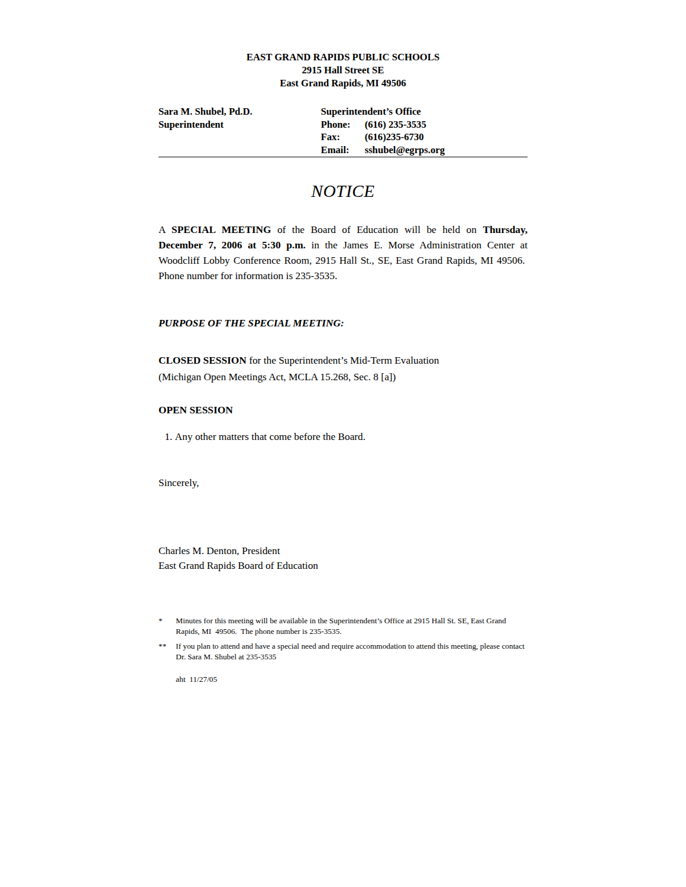EAST GRAND RAPIDS PUBLIC SCHOOLS
2915 Hall Street SE
East Grand Rapids, MI 49506
| Sara M. Shubel, Pd.D. Superintendent | / Superintendent’s Office / / Phone: / (616) 235-3535 / / Fax: / (616)235-6730 / / Email: / sshubel@egrps.org / |
NOTICE
A SPECIAL MEETING of the Board of Education will be held on Thursday, December 7, 2006 at 5:30 p.m. in the James E. Morse Administration Center at Woodcliff Lobby Conference Room, 2915 Hall St., SE, East Grand Rapids, MI 49506. Phone number for information is 235-3535.
PURPOSE OF THE SPECIAL MEETING:
CLOSED SESSION for the Superintendent’s Mid-Term Evaluation
(Michigan Open Meetings Act, MCLA 15.268, Sec. 8 [a])
OPEN SESSION
Any other matters that come before the Board.
Sincerely,
Charles M. Denton, President
East Grand Rapids Board of Education
| * | Minutes for this meeting will be available in the Superintendent’s Office at 2915 Hall St. SE, East Grand Rapids, MI 49506. The phone number is 235-3535. |
| ** | If you plan to attend and have a special need and require accommodation to attend this meeting, please contact Dr. Sara M. Shubel at 235-3535 |
aht 11/27/05